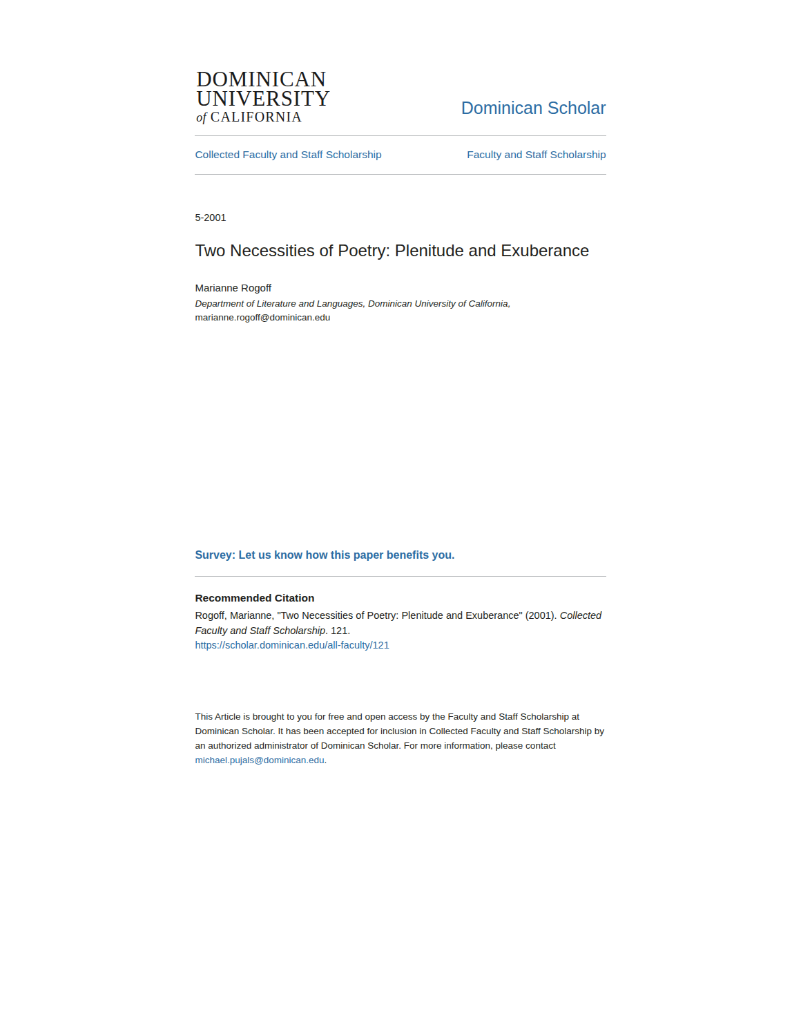DOMINICAN UNIVERSITY of CALIFORNIA
Dominican Scholar
Collected Faculty and Staff Scholarship
Faculty and Staff Scholarship
5-2001
Two Necessities of Poetry: Plenitude and Exuberance
Marianne Rogoff
Department of Literature and Languages, Dominican University of California,
marianne.rogoff@dominican.edu
Survey: Let us know how this paper benefits you.
Recommended Citation
Rogoff, Marianne, "Two Necessities of Poetry: Plenitude and Exuberance" (2001). Collected Faculty and Staff Scholarship. 121.
https://scholar.dominican.edu/all-faculty/121
This Article is brought to you for free and open access by the Faculty and Staff Scholarship at Dominican Scholar. It has been accepted for inclusion in Collected Faculty and Staff Scholarship by an authorized administrator of Dominican Scholar. For more information, please contact michael.pujals@dominican.edu.